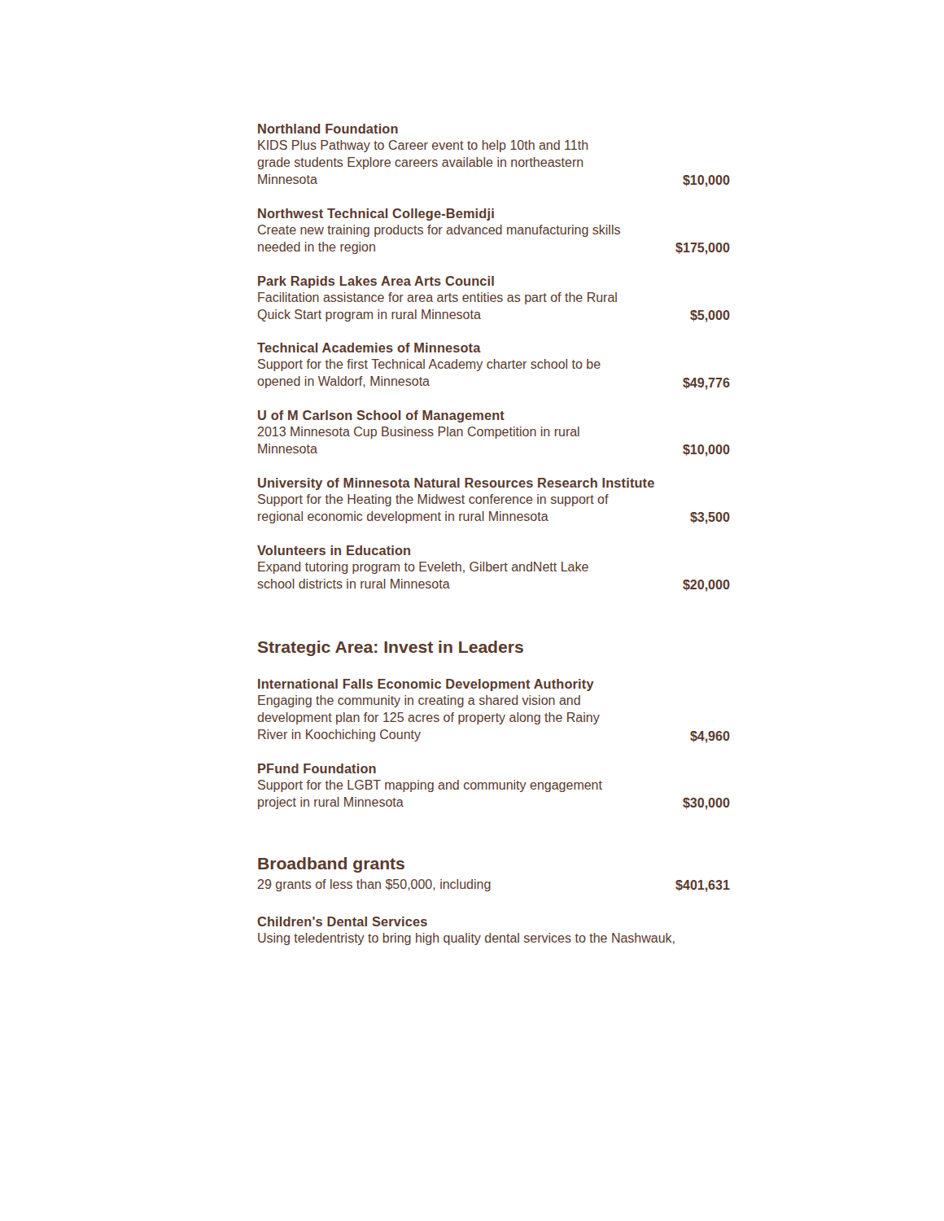Northland Foundation
KIDS Plus Pathway to Career event to help 10th and 11th grade students Explore careers available in northeastern Minnesota
$10,000
Northwest Technical College-Bemidji
Create new training products for advanced manufacturing skills needed in the region
$175,000
Park Rapids Lakes Area Arts Council
Facilitation assistance for area arts entities as part of the Rural Quick Start program in rural Minnesota
$5,000
Technical Academies of Minnesota
Support for the first Technical Academy charter school to be opened in Waldorf, Minnesota
$49,776
U of M Carlson School of Management
2013 Minnesota Cup Business Plan Competition in rural Minnesota
$10,000
University of Minnesota Natural Resources Research Institute
Support for the Heating the Midwest conference in support of regional economic development in rural Minnesota
$3,500
Volunteers in Education
Expand tutoring program to Eveleth, Gilbert andNett Lake school districts in rural Minnesota
$20,000
Strategic Area: Invest in Leaders
International Falls Economic Development Authority
Engaging the community in creating a shared vision and development plan for 125 acres of property along the Rainy River in Koochiching County
$4,960
PFund Foundation
Support for the LGBT mapping and community engagement project in rural Minnesota
$30,000
Broadband grants
29 grants of less than $50,000, including
$401,631
Children's Dental Services
Using teledentristy to bring high quality dental services to the Nashwauk,